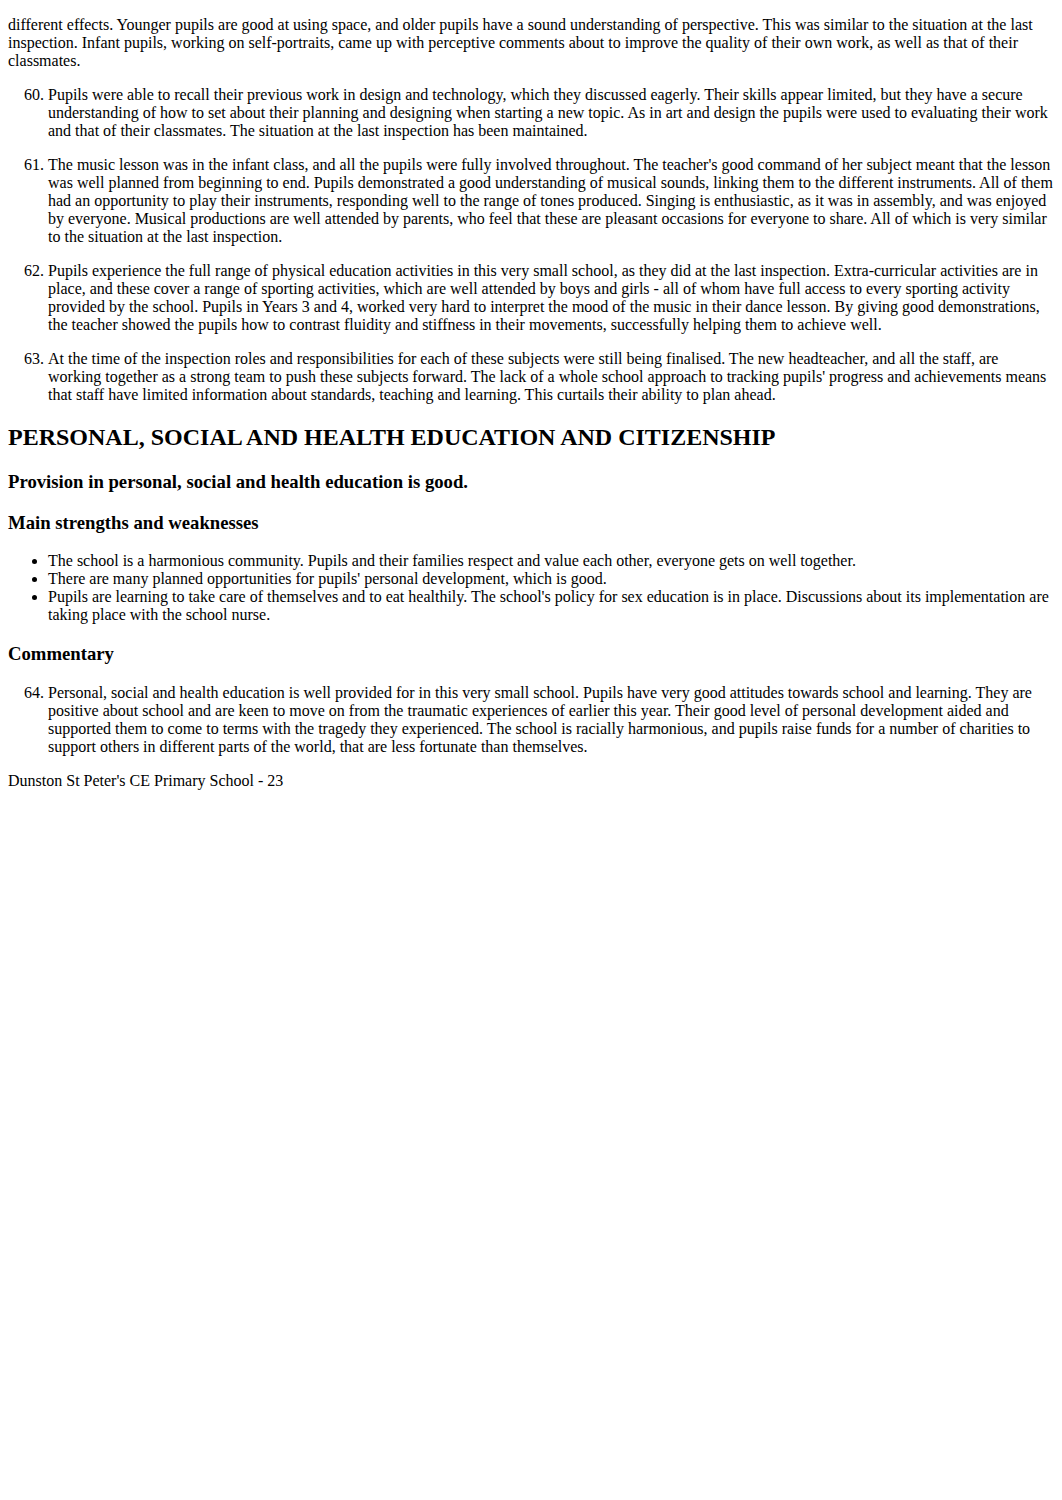different effects. Younger pupils are good at using space, and older pupils have a sound understanding of perspective. This was similar to the situation at the last inspection. Infant pupils, working on self-portraits, came up with perceptive comments about to improve the quality of their own work, as well as that of their classmates.
Pupils were able to recall their previous work in design and technology, which they discussed eagerly. Their skills appear limited, but they have a secure understanding of how to set about their planning and designing when starting a new topic. As in art and design the pupils were used to evaluating their work and that of their classmates. The situation at the last inspection has been maintained.
The music lesson was in the infant class, and all the pupils were fully involved throughout. The teacher's good command of her subject meant that the lesson was well planned from beginning to end. Pupils demonstrated a good understanding of musical sounds, linking them to the different instruments. All of them had an opportunity to play their instruments, responding well to the range of tones produced. Singing is enthusiastic, as it was in assembly, and was enjoyed by everyone. Musical productions are well attended by parents, who feel that these are pleasant occasions for everyone to share. All of which is very similar to the situation at the last inspection.
Pupils experience the full range of physical education activities in this very small school, as they did at the last inspection. Extra-curricular activities are in place, and these cover a range of sporting activities, which are well attended by boys and girls - all of whom have full access to every sporting activity provided by the school. Pupils in Years 3 and 4, worked very hard to interpret the mood of the music in their dance lesson. By giving good demonstrations, the teacher showed the pupils how to contrast fluidity and stiffness in their movements, successfully helping them to achieve well.
At the time of the inspection roles and responsibilities for each of these subjects were still being finalised. The new headteacher, and all the staff, are working together as a strong team to push these subjects forward. The lack of a whole school approach to tracking pupils' progress and achievements means that staff have limited information about standards, teaching and learning. This curtails their ability to plan ahead.
PERSONAL, SOCIAL AND HEALTH EDUCATION AND CITIZENSHIP
Provision in personal, social and health education is good.
Main strengths and weaknesses
The school is a harmonious community. Pupils and their families respect and value each other, everyone gets on well together.
There are many planned opportunities for pupils' personal development, which is good.
Pupils are learning to take care of themselves and to eat healthily. The school's policy for sex education is in place. Discussions about its implementation are taking place with the school nurse.
Commentary
Personal, social and health education is well provided for in this very small school. Pupils have very good attitudes towards school and learning. They are positive about school and are keen to move on from the traumatic experiences of earlier this year. Their good level of personal development aided and supported them to come to terms with the tragedy they experienced. The school is racially harmonious, and pupils raise funds for a number of charities to support others in different parts of the world, that are less fortunate than themselves.
Dunston St Peter's CE Primary School - 23